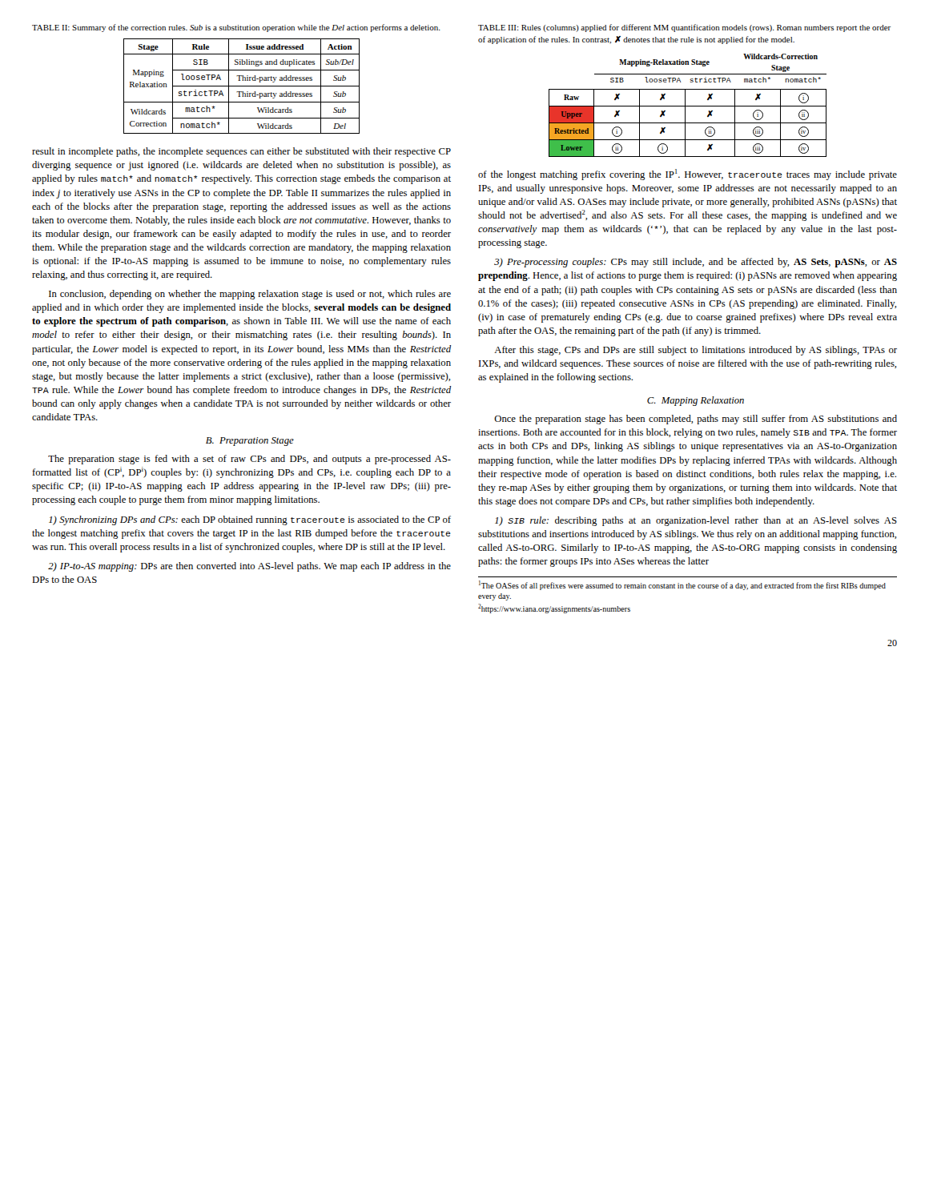TABLE II: Summary of the correction rules. Sub is a substitution operation while the Del action performs a deletion.
| Stage | Rule | Issue addressed | Action |
| --- | --- | --- | --- |
| Mapping Relaxation | SIB | Siblings and duplicates | Sub/Del |
| looseTPA | Third-party addresses | Sub |
| strictTPA | Third-party addresses | Sub |
| Wildcards Correction | match* | Wildcards | Sub |
| nomatch* | Wildcards | Del |
result in incomplete paths, the incomplete sequences can either be substituted with their respective CP diverging sequence or just ignored (i.e. wildcards are deleted when no substitution is possible), as applied by rules match* and nomatch* respectively. This correction stage embeds the comparison at index j to iteratively use ASNs in the CP to complete the DP. Table II summarizes the rules applied in each of the blocks after the preparation stage, reporting the addressed issues as well as the actions taken to overcome them. Notably, the rules inside each block are not commutative. However, thanks to its modular design, our framework can be easily adapted to modify the rules in use, and to reorder them. While the preparation stage and the wildcards correction are mandatory, the mapping relaxation is optional: if the IP-to-AS mapping is assumed to be immune to noise, no complementary rules relaxing, and thus correcting it, are required.
In conclusion, depending on whether the mapping relaxation stage is used or not, which rules are applied and in which order they are implemented inside the blocks, several models can be designed to explore the spectrum of path comparison, as shown in Table III. We will use the name of each model to refer to either their design, or their mismatching rates (i.e. their resulting bounds). In particular, the Lower model is expected to report, in its Lower bound, less MMs than the Restricted one, not only because of the more conservative ordering of the rules applied in the mapping relaxation stage, but mostly because the latter implements a strict (exclusive), rather than a loose (permissive), TPA rule. While the Lower bound has complete freedom to introduce changes in DPs, the Restricted bound can only apply changes when a candidate TPA is not surrounded by neither wildcards or other candidate TPAs.
B. Preparation Stage
The preparation stage is fed with a set of raw CPs and DPs, and outputs a pre-processed AS-formatted list of (CPi, DPi) couples by: (i) synchronizing DPs and CPs, i.e. coupling each DP to a specific CP; (ii) IP-to-AS mapping each IP address appearing in the IP-level raw DPs; (iii) pre-processing each couple to purge them from minor mapping limitations.
1) Synchronizing DPs and CPs: each DP obtained running traceroute is associated to the CP of the longest matching prefix that covers the target IP in the last RIB dumped before the traceroute was run. This overall process results in a list of synchronized couples, where DP is still at the IP level.
2) IP-to-AS mapping: DPs are then converted into AS-level paths. We map each IP address in the DPs to the OAS
TABLE III: Rules (columns) applied for different MM quantification models (rows). Roman numbers report the order of application of the rules. In contrast, ✗ denotes that the rule is not applied for the model.
| | Mapping-Relaxation Stage | Wildcards-Correction Stage |
| | SIB | looseTPA | strictTPA | match* | nomatch* |
| Raw | ✗ | ✗ | ✗ | ✗ | i |
| Upper | ✗ | ✗ | ✗ | i | ii |
| Restricted | i | ✗ | ii | iii | iv |
| Lower | ii | i | ✗ | iii | iv |
of the longest matching prefix covering the IP1. However, traceroute traces may include private IPs, and usually unresponsive hops. Moreover, some IP addresses are not necessarily mapped to an unique and/or valid AS. OASes may include private, or more generally, prohibited ASNs (pASNs) that should not be advertised2, and also AS sets. For all these cases, the mapping is undefined and we conservatively map them as wildcards (‘*’), that can be replaced by any value in the last post-processing stage.
3) Pre-processing couples: CPs may still include, and be affected by, AS Sets, pASNs, or AS prepending. Hence, a list of actions to purge them is required: (i) pASNs are removed when appearing at the end of a path; (ii) path couples with CPs containing AS sets or pASNs are discarded (less than 0.1% of the cases); (iii) repeated consecutive ASNs in CPs (AS prepending) are eliminated. Finally, (iv) in case of prematurely ending CPs (e.g. due to coarse grained prefixes) where DPs reveal extra path after the OAS, the remaining part of the path (if any) is trimmed.
After this stage, CPs and DPs are still subject to limitations introduced by AS siblings, TPAs or IXPs, and wildcard sequences. These sources of noise are filtered with the use of path-rewriting rules, as explained in the following sections.
C. Mapping Relaxation
Once the preparation stage has been completed, paths may still suffer from AS substitutions and insertions. Both are accounted for in this block, relying on two rules, namely SIB and TPA. The former acts in both CPs and DPs, linking AS siblings to unique representatives via an AS-to-Organization mapping function, while the latter modifies DPs by replacing inferred TPAs with wildcards. Although their respective mode of operation is based on distinct conditions, both rules relax the mapping, i.e. they re-map ASes by either grouping them by organizations, or turning them into wildcards. Note that this stage does not compare DPs and CPs, but rather simplifies both independently.
1) SIB rule: describing paths at an organization-level rather than at an AS-level solves AS substitutions and insertions introduced by AS siblings. We thus rely on an additional mapping function, called AS-to-ORG. Similarly to IP-to-AS mapping, the AS-to-ORG mapping consists in condensing paths: the former groups IPs into ASes whereas the latter
1The OASes of all prefixes were assumed to remain constant in the course of a day, and extracted from the first RIBs dumped every day.
2https://www.iana.org/assignments/as-numbers
20